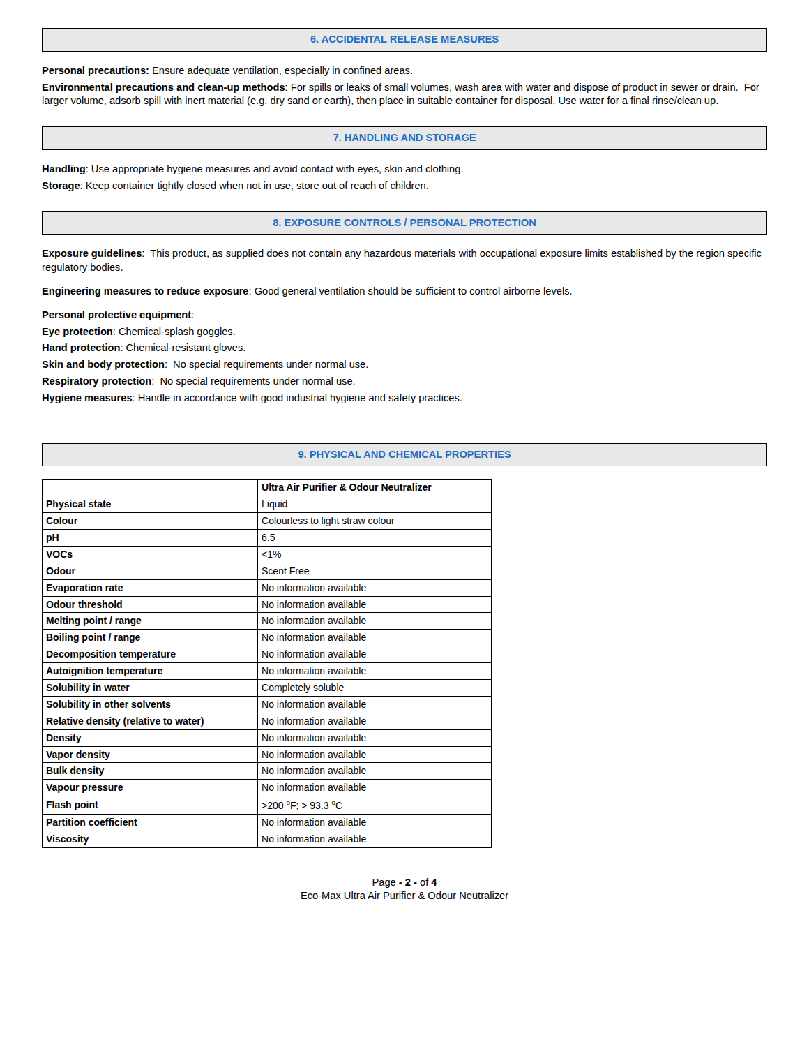6. ACCIDENTAL RELEASE MEASURES
Personal precautions: Ensure adequate ventilation, especially in confined areas.
Environmental precautions and clean-up methods: For spills or leaks of small volumes, wash area with water and dispose of product in sewer or drain. For larger volume, adsorb spill with inert material (e.g. dry sand or earth), then place in suitable container for disposal. Use water for a final rinse/clean up.
7. HANDLING AND STORAGE
Handling: Use appropriate hygiene measures and avoid contact with eyes, skin and clothing.
Storage: Keep container tightly closed when not in use, store out of reach of children.
8. EXPOSURE CONTROLS / PERSONAL PROTECTION
Exposure guidelines: This product, as supplied does not contain any hazardous materials with occupational exposure limits established by the region specific regulatory bodies.
Engineering measures to reduce exposure: Good general ventilation should be sufficient to control airborne levels.
Personal protective equipment:
Eye protection: Chemical-splash goggles.
Hand protection: Chemical-resistant gloves.
Skin and body protection: No special requirements under normal use.
Respiratory protection: No special requirements under normal use.
Hygiene measures: Handle in accordance with good industrial hygiene and safety practices.
9. PHYSICAL AND CHEMICAL PROPERTIES
| | Ultra Air Purifier & Odour Neutralizer |
| Physical state | Liquid |
| Colour | Colourless to light straw colour |
| pH | 6.5 |
| VOCs | <1% |
| Odour | Scent Free |
| Evaporation rate | No information available |
| Odour threshold | No information available |
| Melting point / range | No information available |
| Boiling point / range | No information available |
| Decomposition temperature | No information available |
| Autoignition temperature | No information available |
| Solubility in water | Completely soluble |
| Solubility in other solvents | No information available |
| Relative density (relative to water) | No information available |
| Density | No information available |
| Vapor density | No information available |
| Bulk density | No information available |
| Vapour pressure | No information available |
| Flash point | >200 o F; > 93.3 o C |
| Partition coefficient | No information available |
| Viscosity | No information available |
Page - 2 - of 4
Eco-Max Ultra Air Purifier & Odour Neutralizer